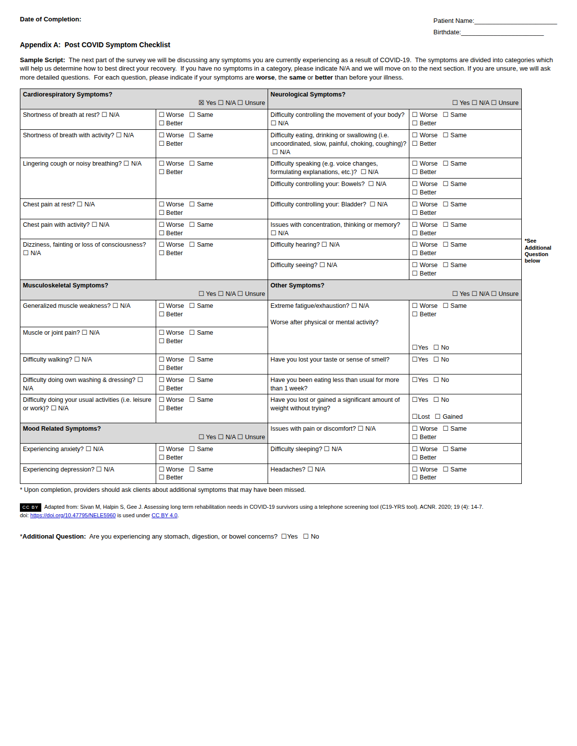Date of Completion:
Patient Name:_______________________
Birthdate:_______________________
Appendix A: Post COVID Symptom Checklist
Sample Script: The next part of the survey we will be discussing any symptoms you are currently experiencing as a result of COVID-19. The symptoms are divided into categories which will help us determine how to best direct your recovery. If you have no symptoms in a category, please indicate N/A and we will move on to the next section. If you are unsure, we will ask more detailed questions. For each question, please indicate if your symptoms are worse, the same or better than before your illness.
| Cardiorespiratory Symptoms? ☒ Yes ☐ N/A ☐ Unsure | Neurological Symptoms? ☐ Yes ☐ N/A ☐ Unsure |
| Shortness of breath at rest? ☐ N/A | ☐ Worse ☐ Same ☐ Better | Difficulty controlling the movement of your body? ☐ N/A | ☐ Worse ☐ Same ☐ Better |
| Shortness of breath with activity? ☐ N/A | ☐ Worse ☐ Same ☐ Better | Difficulty eating, drinking or swallowing (i.e. uncoordinated, slow, painful, choking, coughing)? ☐ N/A | ☐ Worse ☐ Same ☐ Better |
| Lingering cough or noisy breathing? ☐ N/A | ☐ Worse ☐ Same ☐ Better | Difficulty speaking (e.g. voice changes, formulating explanations, etc.)? ☐ N/A | ☐ Worse ☐ Same ☐ Better |
| Difficulty controlling your: Bowels? ☐ N/A | ☐ Worse ☐ Same ☐ Better |
| Chest pain at rest? ☐ N/A | ☐ Worse ☐ Same ☐ Better | Difficulty controlling your: Bladder? ☐ N/A | ☐ Worse ☐ Same ☐ Better |
| Chest pain with activity? ☐ N/A | ☐ Worse ☐ Same ☐ Better | Issues with concentration, thinking or memory? ☐ N/A | ☐ Worse ☐ Same ☐ Better |
| Dizziness, fainting or loss of consciousness? ☐ N/A | ☐ Worse ☐ Same ☐ Better | Difficulty hearing? ☐ N/A | ☐ Worse ☐ Same ☐ Better |
| Difficulty seeing? ☐ N/A | ☐ Worse ☐ Same ☐ Better |
| Musculoskeletal Symptoms? ☐ Yes ☐ N/A ☐ Unsure | Other Symptoms? ☐ Yes ☐ N/A ☐ Unsure |
| Generalized muscle weakness? ☐ N/A | ☐ Worse ☐ Same ☐ Better | Extreme fatigue/exhaustion? ☐ N/A Worse after physical or mental activity? | ☐ Worse ☐ Same ☐ Better ☐Yes ☐ No |
| Muscle or joint pain? ☐ N/A | ☐ Worse ☐ Same ☐ Better |
| Difficulty walking? ☐ N/A | ☐ Worse ☐ Same ☐ Better | Have you lost your taste or sense of smell? | ☐Yes ☐ No |
| Difficulty doing own washing & dressing? ☐ N/A | ☐ Worse ☐ Same ☐ Better | Have you been eating less than usual for more than 1 week? | ☐Yes ☐ No |
| Difficulty doing your usual activities (i.e. leisure or work)? ☐ N/A | ☐ Worse ☐ Same ☐ Better | Have you lost or gained a significant amount of weight without trying? | ☐Yes ☐ No ☐Lost ☐ Gained |
| Mood Related Symptoms? ☐ Yes ☐ N/A ☐ Unsure | Issues with pain or discomfort? ☐ N/A | ☐ Worse ☐ Same ☐ Better |
| Experiencing anxiety? ☐ N/A | ☐ Worse ☐ Same ☐ Better | Difficulty sleeping? ☐ N/A | ☐ Worse ☐ Same ☐ Better |
| Experiencing depression? ☐ N/A | ☐ Worse ☐ Same ☐ Better | Headaches? ☐ N/A | ☐ Worse ☐ Same ☐ Better |
*See Additional Question below
* Upon completion, providers should ask clients about additional symptoms that may have been missed.
CC BY Adapted from: Sivan M, Halpin S, Gee J. Assessing long term rehabilitation needs in COVID-19 survivors using a telephone screening tool (C19-YRS tool). ACNR. 2020; 19 (4): 14-7.
doi: https://doi.org/10.47795/NELE5960 is used under CC BY 4.0.
*Additional Question: Are you experiencing any stomach, digestion, or bowel concerns? ☐Yes ☐ No